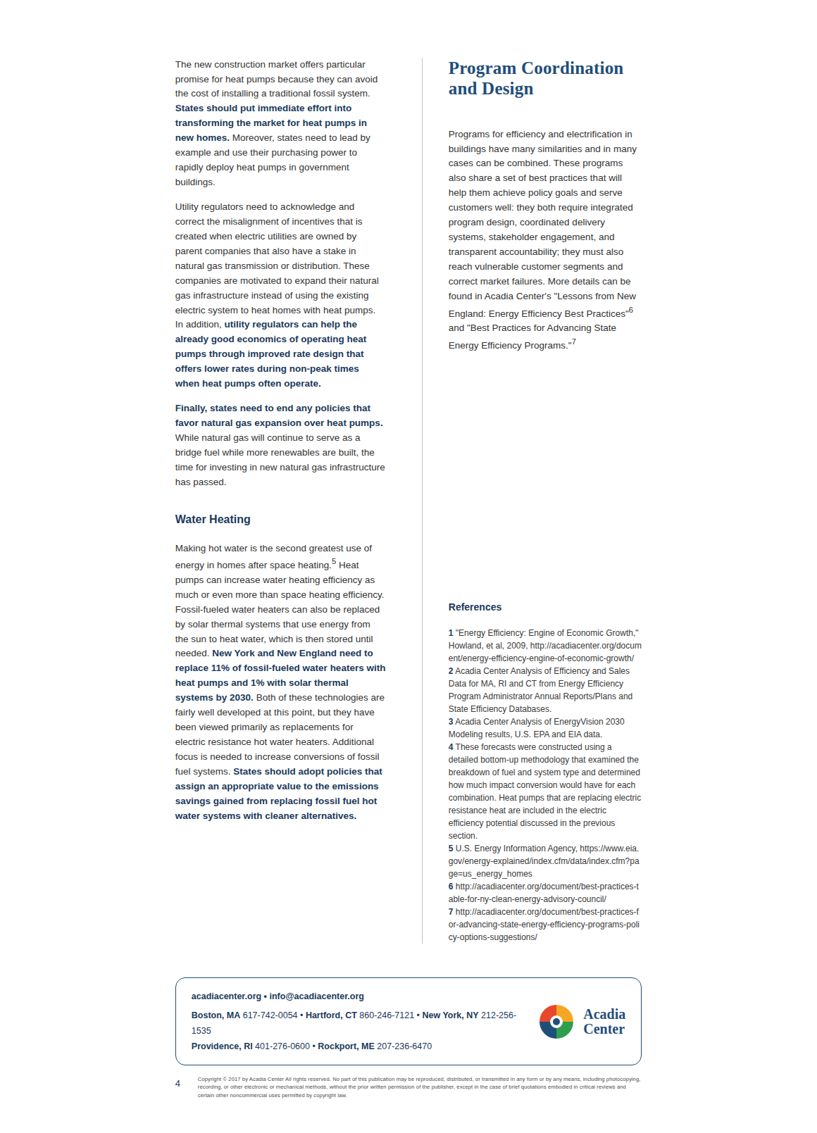The new construction market offers particular promise for heat pumps because they can avoid the cost of installing a traditional fossil system. States should put immediate effort into transforming the market for heat pumps in new homes. Moreover, states need to lead by example and use their purchasing power to rapidly deploy heat pumps in government buildings.
Utility regulators need to acknowledge and correct the misalignment of incentives that is created when electric utilities are owned by parent companies that also have a stake in natural gas transmission or distribution. These companies are motivated to expand their natural gas infrastructure instead of using the existing electric system to heat homes with heat pumps. In addition, utility regulators can help the already good economics of operating heat pumps through improved rate design that offers lower rates during non-peak times when heat pumps often operate.
Finally, states need to end any policies that favor natural gas expansion over heat pumps. While natural gas will continue to serve as a bridge fuel while more renewables are built, the time for investing in new natural gas infrastructure has passed.
Water Heating
Making hot water is the second greatest use of energy in homes after space heating.5 Heat pumps can increase water heating efficiency as much or even more than space heating efficiency. Fossil-fueled water heaters can also be replaced by solar thermal systems that use energy from the sun to heat water, which is then stored until needed. New York and New England need to replace 11% of fossil-fueled water heaters with heat pumps and 1% with solar thermal systems by 2030. Both of these technologies are fairly well developed at this point, but they have been viewed primarily as replacements for electric resistance hot water heaters. Additional focus is needed to increase conversions of fossil fuel systems. States should adopt policies that assign an appropriate value to the emissions savings gained from replacing fossil fuel hot water systems with cleaner alternatives.
Program Coordination
and Design
Programs for efficiency and electrification in buildings have many similarities and in many cases can be combined. These programs also share a set of best practices that will help them achieve policy goals and serve customers well: they both require integrated program design, coordinated delivery systems, stakeholder engagement, and transparent accountability; they must also reach vulnerable customer segments and correct market failures. More details can be found in Acadia Center's "Lessons from New England: Energy Efficiency Best Practices"6 and "Best Practices for Advancing State Energy Efficiency Programs."7
References
1 "Energy Efficiency: Engine of Economic Growth," Howland, et al, 2009, http://acadiacenter.org/document/energy-efficiency-engine-of-economic-growth/
2 Acadia Center Analysis of Efficiency and Sales Data for MA, RI and CT from Energy Efficiency Program Administrator Annual Reports/Plans and State Efficiency Databases.
3 Acadia Center Analysis of EnergyVision 2030 Modeling results, U.S. EPA and EIA data.
4 These forecasts were constructed using a detailed bottom-up methodology that examined the breakdown of fuel and system type and determined how much impact conversion would have for each combination. Heat pumps that are replacing electric resistance heat are included in the electric efficiency potential discussed in the previous section.
5 U.S. Energy Information Agency, https://www.eia.gov/energy-explained/index.cfm/data/index.cfm?page=us_energy_homes
6 http://acadiacenter.org/document/best-practices-table-for-ny-clean-energy-advisory-council/
7 http://acadiacenter.org/document/best-practices-for-advancing-state-energy-efficiency-programs-policy-options-suggestions/
acadiacenter.org • info@acadiacenter.org
Boston, MA 617-742-0054 • Hartford, CT 860-246-7121 • New York, NY 212-256-1535
Providence, RI 401-276-0600 • Rockport, ME 207-236-6470
Acadia Center
4
Copyright © 2017 by Acadia Center All rights reserved. No part of this publication may be reproduced, distributed, or transmitted in any form or by any means, including photocopying, recording, or other electronic or mechanical methods, without the prior written permission of the publisher, except in the case of brief quotations embodied in critical reviews and certain other noncommercial uses permitted by copyright law.